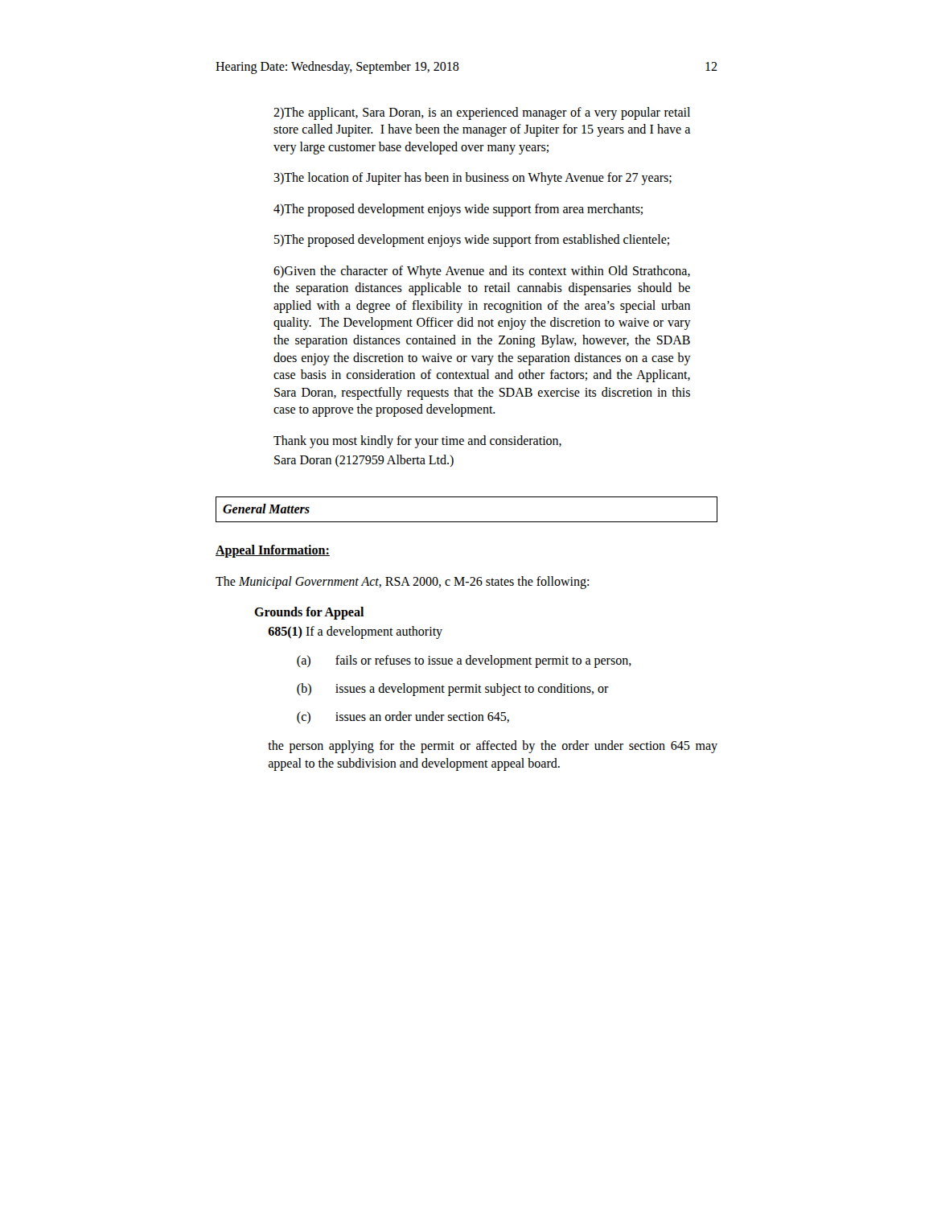Hearing Date: Wednesday, September 19, 2018
12
2)The applicant, Sara Doran, is an experienced manager of a very popular retail store called Jupiter. I have been the manager of Jupiter for 15 years and I have a very large customer base developed over many years;
3)The location of Jupiter has been in business on Whyte Avenue for 27 years;
4)The proposed development enjoys wide support from area merchants;
5)The proposed development enjoys wide support from established clientele;
6)Given the character of Whyte Avenue and its context within Old Strathcona, the separation distances applicable to retail cannabis dispensaries should be applied with a degree of flexibility in recognition of the area’s special urban quality. The Development Officer did not enjoy the discretion to waive or vary the separation distances contained in the Zoning Bylaw, however, the SDAB does enjoy the discretion to waive or vary the separation distances on a case by case basis in consideration of contextual and other factors; and the Applicant, Sara Doran, respectfully requests that the SDAB exercise its discretion in this case to approve the proposed development.
Thank you most kindly for your time and consideration,
Sara Doran (2127959 Alberta Ltd.)
General Matters
Appeal Information:
The Municipal Government Act, RSA 2000, c M-26 states the following:
Grounds for Appeal
685(1) If a development authority
(a) fails or refuses to issue a development permit to a person,
(b) issues a development permit subject to conditions, or
(c) issues an order under section 645,
the person applying for the permit or affected by the order under section 645 may appeal to the subdivision and development appeal board.